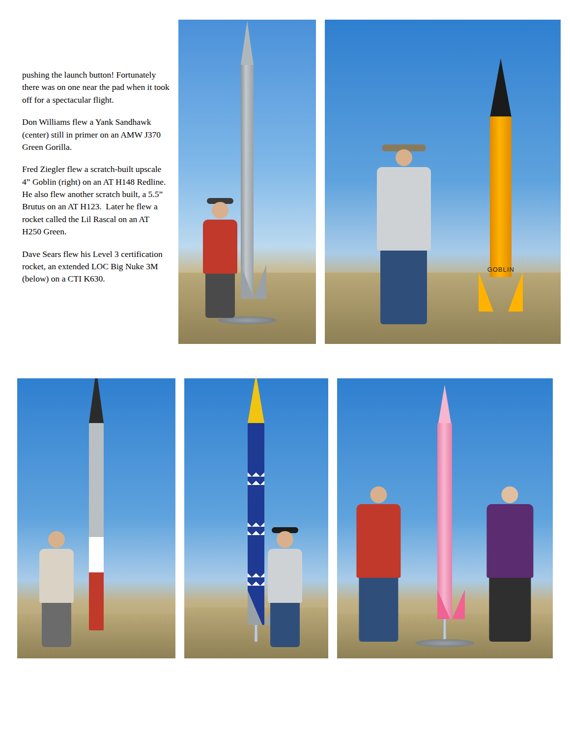pushing the launch button! Fortunately there was on one near the pad when it took off for a spectacular flight.
Don Williams flew a Yank Sandhawk (center) still in primer on an AMW J370 Green Gorilla.
Fred Ziegler flew a scratch-built upscale 4” Goblin (right) on an AT H148 Redline. He also flew another scratch built, a 5.5” Brutus on an AT H123. Later he flew a rocket called the Lil Rascal on an AT H250 Green.
Dave Sears flew his Level 3 certification rocket, an extended LOC Big Nuke 3M (below) on a CTI K630.
GOBLIN